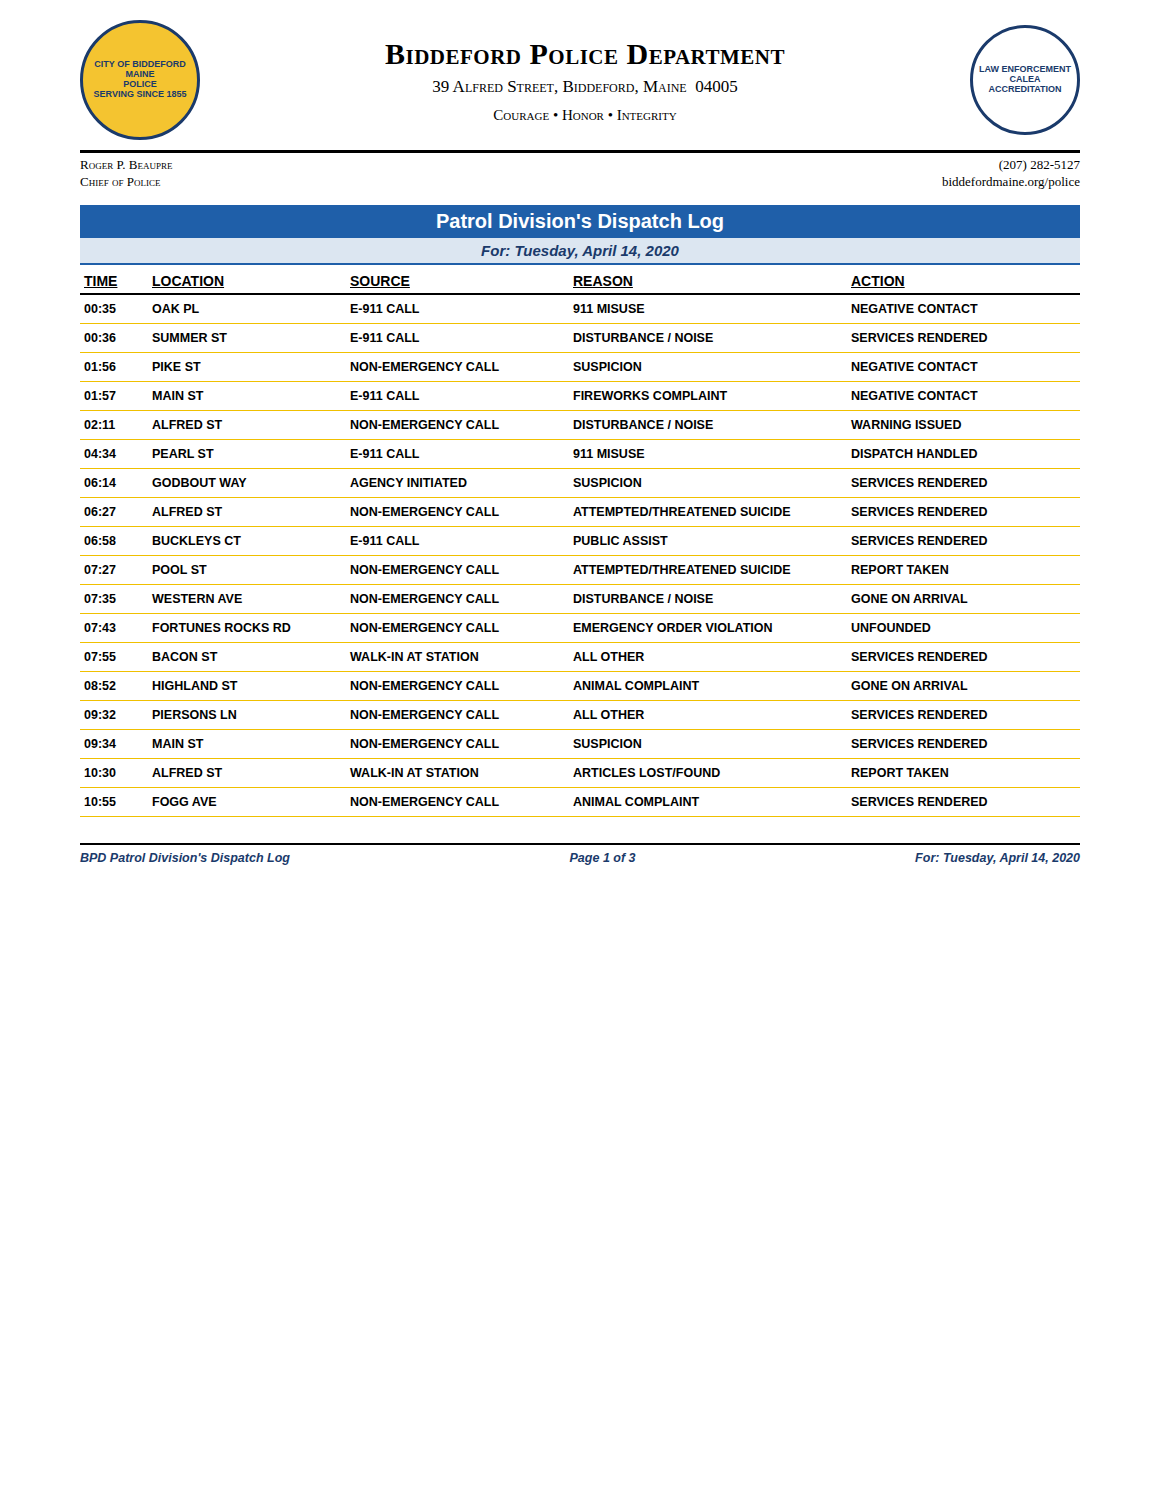CITY OF BIDDEFORD
MAINE
POLICE
SERVING SINCE 1855
Biddeford Police Department
39 Alfred Street, Biddeford, Maine 04005
Courage • Honor • Integrity
LAW ENFORCEMENT
CALEA
ACCREDITATION
Roger P. Beaupre
Chief of Police
(207) 282-5127
biddefordmaine.org/police
Patrol Division's Dispatch Log
For: Tuesday, April 14, 2020
| TIME | LOCATION | SOURCE | REASON | ACTION |
| --- | --- | --- | --- | --- |
| 00:35 | OAK PL | E-911 CALL | 911 MISUSE | NEGATIVE CONTACT |
| 00:36 | SUMMER ST | E-911 CALL | DISTURBANCE / NOISE | SERVICES RENDERED |
| 01:56 | PIKE ST | NON-EMERGENCY CALL | SUSPICION | NEGATIVE CONTACT |
| 01:57 | MAIN ST | E-911 CALL | FIREWORKS COMPLAINT | NEGATIVE CONTACT |
| 02:11 | ALFRED ST | NON-EMERGENCY CALL | DISTURBANCE / NOISE | WARNING ISSUED |
| 04:34 | PEARL ST | E-911 CALL | 911 MISUSE | DISPATCH HANDLED |
| 06:14 | GODBOUT WAY | AGENCY INITIATED | SUSPICION | SERVICES RENDERED |
| 06:27 | ALFRED ST | NON-EMERGENCY CALL | ATTEMPTED/THREATENED SUICIDE | SERVICES RENDERED |
| 06:58 | BUCKLEYS CT | E-911 CALL | PUBLIC ASSIST | SERVICES RENDERED |
| 07:27 | POOL ST | NON-EMERGENCY CALL | ATTEMPTED/THREATENED SUICIDE | REPORT TAKEN |
| 07:35 | WESTERN AVE | NON-EMERGENCY CALL | DISTURBANCE / NOISE | GONE ON ARRIVAL |
| 07:43 | FORTUNES ROCKS RD | NON-EMERGENCY CALL | EMERGENCY ORDER VIOLATION | UNFOUNDED |
| 07:55 | BACON ST | WALK-IN AT STATION | ALL OTHER | SERVICES RENDERED |
| 08:52 | HIGHLAND ST | NON-EMERGENCY CALL | ANIMAL COMPLAINT | GONE ON ARRIVAL |
| 09:32 | PIERSONS LN | NON-EMERGENCY CALL | ALL OTHER | SERVICES RENDERED |
| 09:34 | MAIN ST | NON-EMERGENCY CALL | SUSPICION | SERVICES RENDERED |
| 10:30 | ALFRED ST | WALK-IN AT STATION | ARTICLES LOST/FOUND | REPORT TAKEN |
| 10:55 | FOGG AVE | NON-EMERGENCY CALL | ANIMAL COMPLAINT | SERVICES RENDERED |
BPD Patrol Division's Dispatch Log
Page 1 of 3
For: Tuesday, April 14, 2020